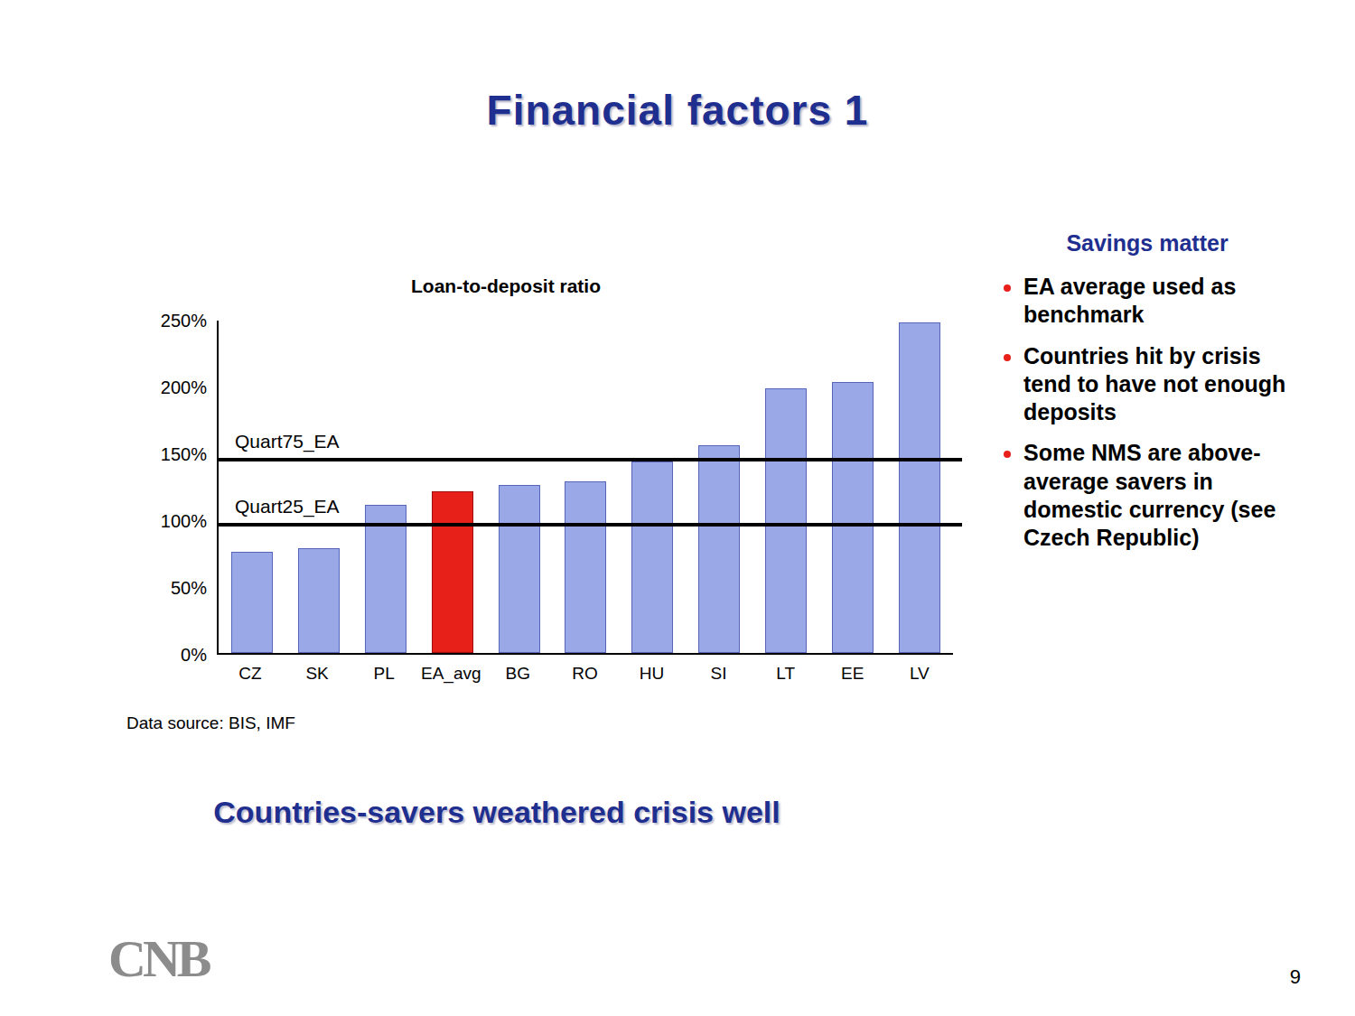Financial factors 1
Loan-to-deposit ratio
250% 200% 150% 100% 50% 0%
Quart75_EA
Quart25_EA
CZ SK PL EA_avg BG RO HU SI LT EE LV
Data source: BIS, IMF
Savings matter
EA average used as benchmark
Countries hit by crisis tend to have not enough deposits
Some NMS are above-average savers in domestic currency (see Czech Republic)
Countries-savers weathered crisis well
CNB
9